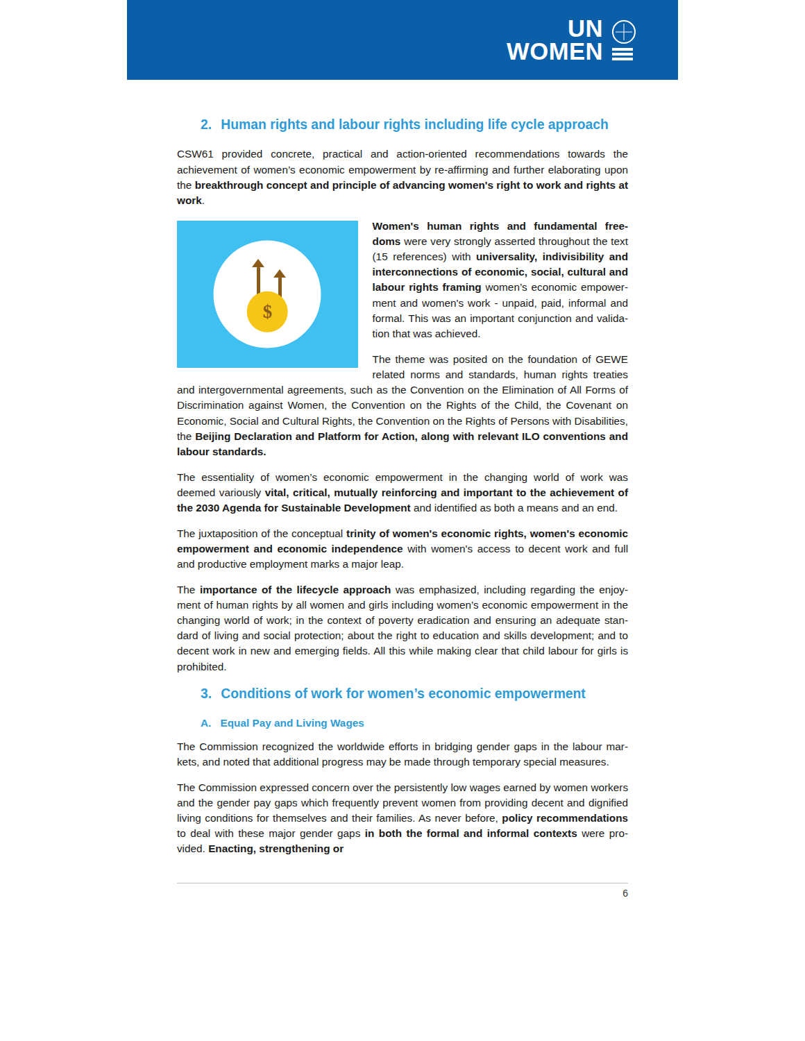UN WOMEN
2. Human rights and labour rights including life cycle approach
CSW61 provided concrete, practical and action-oriented recommendations towards the achievement of women’s economic empowerment by re-affirming and further elaborating upon the breakthrough concept and principle of advancing women's right to work and rights at work.
Women's human rights and fundamental freedoms were very strongly asserted throughout the text (15 references) with universality, indivisibility and interconnections of economic, social, cultural and labour rights framing women’s economic empowerment and women's work - unpaid, paid, informal and formal. This was an important conjunction and validation that was achieved.
The theme was posited on the foundation of GEWE related norms and standards, human rights treaties and intergovernmental agreements, such as the Convention on the Elimination of All Forms of Discrimination against Women, the Convention on the Rights of the Child, the Covenant on Economic, Social and Cultural Rights, the Convention on the Rights of Persons with Disabilities, the Beijing Declaration and Platform for Action, along with relevant ILO conventions and labour standards.
The essentiality of women’s economic empowerment in the changing world of work was deemed variously vital, critical, mutually reinforcing and important to the achievement of the 2030 Agenda for Sustainable Development and identified as both a means and an end.
The juxtaposition of the conceptual trinity of women's economic rights, women's economic empowerment and economic independence with women's access to decent work and full and productive employment marks a major leap.
The importance of the lifecycle approach was emphasized, including regarding the enjoyment of human rights by all women and girls including women’s economic empowerment in the changing world of work; in the context of poverty eradication and ensuring an adequate standard of living and social protection; about the right to education and skills development; and to decent work in new and emerging fields. All this while making clear that child labour for girls is prohibited.
3. Conditions of work for women’s economic empowerment
A. Equal Pay and Living Wages
The Commission recognized the worldwide efforts in bridging gender gaps in the labour markets, and noted that additional progress may be made through temporary special measures.
The Commission expressed concern over the persistently low wages earned by women workers and the gender pay gaps which frequently prevent women from providing decent and dignified living conditions for themselves and their families. As never before, policy recommendations to deal with these major gender gaps in both the formal and informal contexts were provided. Enacting, strengthening or
6